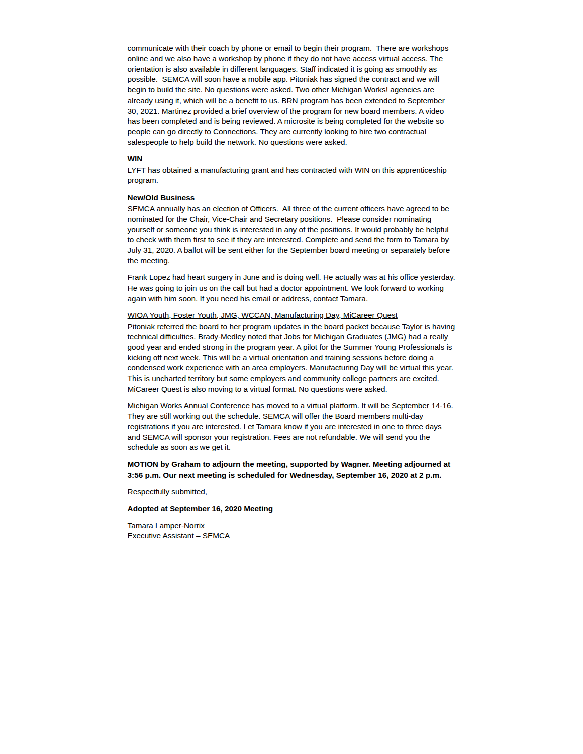communicate with their coach by phone or email to begin their program. There are workshops online and we also have a workshop by phone if they do not have access virtual access. The orientation is also available in different languages. Staff indicated it is going as smoothly as possible. SEMCA will soon have a mobile app. Pitoniak has signed the contract and we will begin to build the site. No questions were asked. Two other Michigan Works! agencies are already using it, which will be a benefit to us. BRN program has been extended to September 30, 2021. Martinez provided a brief overview of the program for new board members. A video has been completed and is being reviewed. A microsite is being completed for the website so people can go directly to Connections. They are currently looking to hire two contractual salespeople to help build the network. No questions were asked.
WIN
LYFT has obtained a manufacturing grant and has contracted with WIN on this apprenticeship program.
New/Old Business
SEMCA annually has an election of Officers. All three of the current officers have agreed to be nominated for the Chair, Vice-Chair and Secretary positions. Please consider nominating yourself or someone you think is interested in any of the positions. It would probably be helpful to check with them first to see if they are interested. Complete and send the form to Tamara by July 31, 2020. A ballot will be sent either for the September board meeting or separately before the meeting.
Frank Lopez had heart surgery in June and is doing well. He actually was at his office yesterday. He was going to join us on the call but had a doctor appointment. We look forward to working again with him soon. If you need his email or address, contact Tamara.
WIOA Youth, Foster Youth, JMG, WCCAN, Manufacturing Day, MiCareer Quest
Pitoniak referred the board to her program updates in the board packet because Taylor is having technical difficulties. Brady-Medley noted that Jobs for Michigan Graduates (JMG) had a really good year and ended strong in the program year. A pilot for the Summer Young Professionals is kicking off next week. This will be a virtual orientation and training sessions before doing a condensed work experience with an area employers. Manufacturing Day will be virtual this year. This is uncharted territory but some employers and community college partners are excited. MiCareer Quest is also moving to a virtual format. No questions were asked.
Michigan Works Annual Conference has moved to a virtual platform. It will be September 14-16. They are still working out the schedule. SEMCA will offer the Board members multi-day registrations if you are interested. Let Tamara know if you are interested in one to three days and SEMCA will sponsor your registration. Fees are not refundable. We will send you the schedule as soon as we get it.
MOTION by Graham to adjourn the meeting, supported by Wagner. Meeting adjourned at 3:56 p.m. Our next meeting is scheduled for Wednesday, September 16, 2020 at 2 p.m.
Respectfully submitted,
Adopted at September 16, 2020 Meeting
Tamara Lamper-Norrix
Executive Assistant – SEMCA